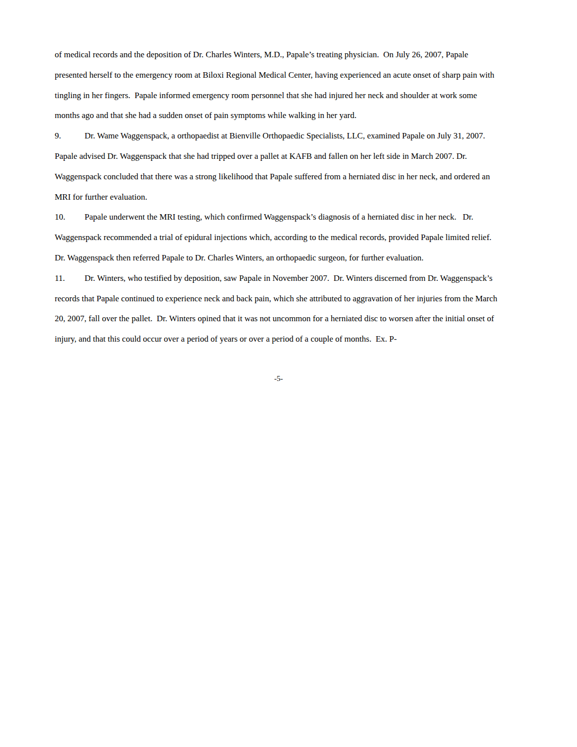of medical records and the deposition of Dr. Charles Winters, M.D., Papale’s treating physician. On July 26, 2007, Papale presented herself to the emergency room at Biloxi Regional Medical Center, having experienced an acute onset of sharp pain with tingling in her fingers. Papale informed emergency room personnel that she had injured her neck and shoulder at work some months ago and that she had a sudden onset of pain symptoms while walking in her yard.
9. Dr. Wame Waggenspack, a orthopaedist at Bienville Orthopaedic Specialists, LLC, examined Papale on July 31, 2007. Papale advised Dr. Waggenspack that she had tripped over a pallet at KAFB and fallen on her left side in March 2007. Dr. Waggenspack concluded that there was a strong likelihood that Papale suffered from a herniated disc in her neck, and ordered an MRI for further evaluation.
10. Papale underwent the MRI testing, which confirmed Waggenspack’s diagnosis of a herniated disc in her neck. Dr. Waggenspack recommended a trial of epidural injections which, according to the medical records, provided Papale limited relief. Dr. Waggenspack then referred Papale to Dr. Charles Winters, an orthopaedic surgeon, for further evaluation.
11. Dr. Winters, who testified by deposition, saw Papale in November 2007. Dr. Winters discerned from Dr. Waggenspack’s records that Papale continued to experience neck and back pain, which she attributed to aggravation of her injuries from the March 20, 2007, fall over the pallet. Dr. Winters opined that it was not uncommon for a herniated disc to worsen after the initial onset of injury, and that this could occur over a period of years or over a period of a couple of months. Ex. P-
-5-